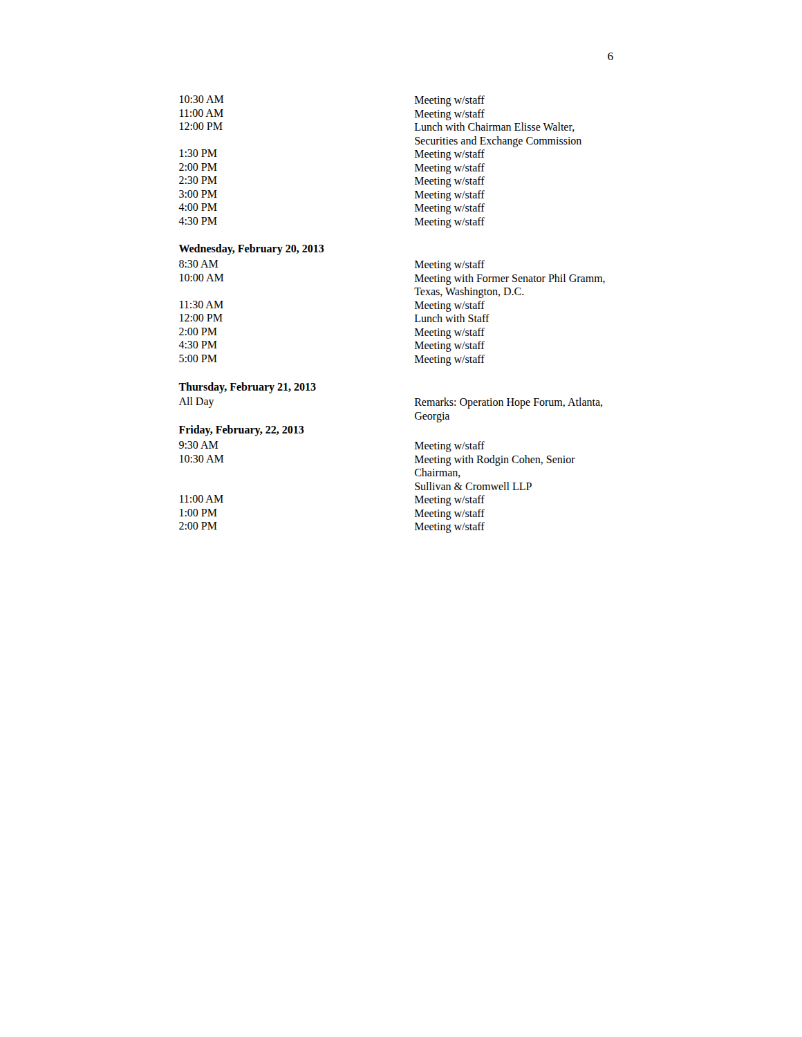6
| 10:30 AM | Meeting w/staff |
| 11:00 AM | Meeting w/staff |
| 12:00 PM | Lunch with Chairman Elisse Walter, Securities and Exchange Commission |
| 1:30 PM | Meeting w/staff |
| 2:00 PM | Meeting w/staff |
| 2:30 PM | Meeting w/staff |
| 3:00 PM | Meeting w/staff |
| 4:00 PM | Meeting w/staff |
| 4:30 PM | Meeting w/staff |
Wednesday, February 20, 2013
| 8:30 AM | Meeting w/staff |
| 10:00 AM | Meeting with Former Senator Phil Gramm, Texas, Washington, D.C. |
| 11:30 AM | Meeting w/staff |
| 12:00 PM | Lunch with Staff |
| 2:00 PM | Meeting w/staff |
| 4:30 PM | Meeting w/staff |
| 5:00 PM | Meeting w/staff |
Thursday, February 21, 2013
| All Day | Remarks: Operation Hope Forum, Atlanta, Georgia |
Friday, February, 22, 2013
| 9:30 AM | Meeting w/staff |
| 10:30 AM | Meeting with Rodgin Cohen, Senior Chairman, Sullivan & Cromwell LLP |
| 11:00 AM | Meeting w/staff |
| 1:00 PM | Meeting w/staff |
| 2:00 PM | Meeting w/staff |